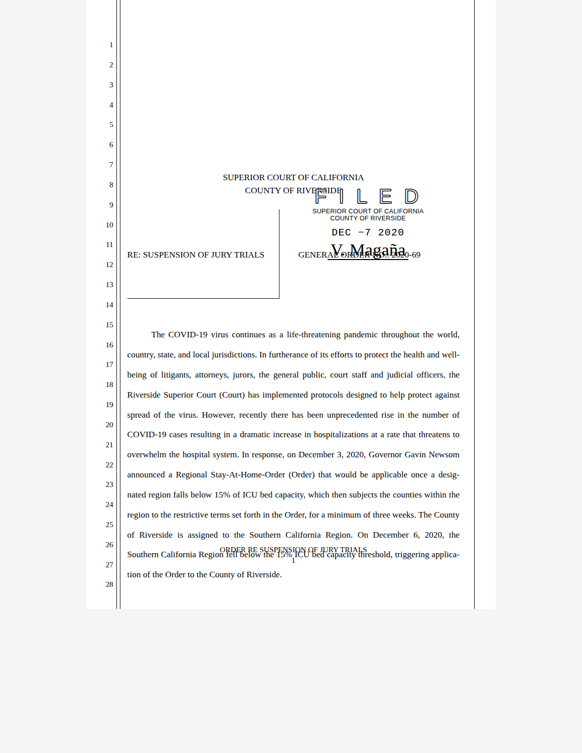1
2
3
4
5
6
7
8
9
10
11
12
13
14
15
16
17
18
19
20
21
22
23
24
25
26
27
28
F I L E D
Superior Court of California
County of Riverside
DEC −7 2020
V. Magaña
SUPERIOR COURT OF CALIFORNIA
COUNTY OF RIVERSIDE
RE: SUSPENSION OF JURY TRIALS
GENERAL ORDER NO.: 2020-69
The COVID-19 virus continues as a life-threatening pandemic throughout the world, country, state, and local jurisdictions. In furtherance of its efforts to protect the health and well-being of litigants, attorneys, jurors, the general public, court staff and judicial officers, the Riverside Superior Court (Court) has implemented protocols designed to help protect against spread of the virus. However, recently there has been unprecedented rise in the number of COVID-19 cases resulting in a dramatic increase in hospitalizations at a rate that threatens to overwhelm the hospital system. In response, on December 3, 2020, Governor Gavin Newsom announced a Regional Stay-At-Home-Order (Order) that would be applicable once a designated region falls below 15% of ICU bed capacity, which then subjects the counties within the region to the restrictive terms set forth in the Order, for a minimum of three weeks. The County of Riverside is assigned to the Southern California Region. On December 6, 2020, the Southern California Region fell below the 15% ICU bed capacity threshold, triggering application of the Order to the County of Riverside.
ORDER RE SUSPENSION OF JURY TRIALS
1